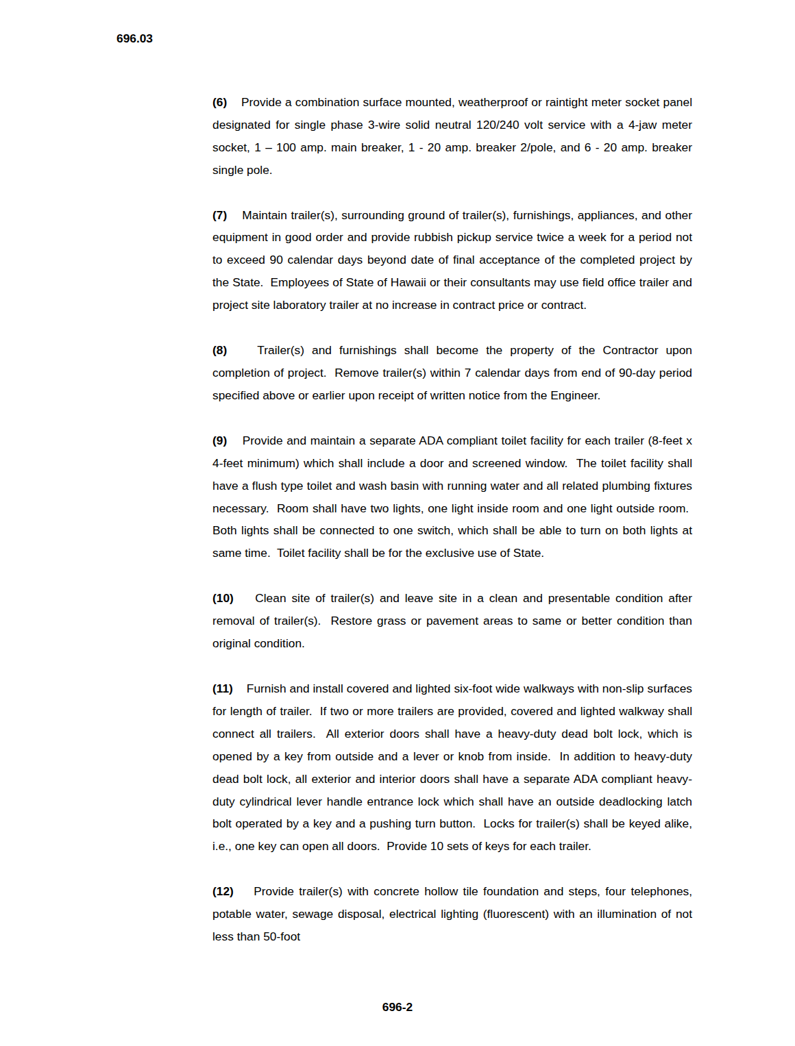696.03
(6) Provide a combination surface mounted, weatherproof or raintight meter socket panel designated for single phase 3-wire solid neutral 120/240 volt service with a 4-jaw meter socket, 1 – 100 amp. main breaker, 1 - 20 amp. breaker 2/pole, and 6 - 20 amp. breaker single pole.
(7) Maintain trailer(s), surrounding ground of trailer(s), furnishings, appliances, and other equipment in good order and provide rubbish pickup service twice a week for a period not to exceed 90 calendar days beyond date of final acceptance of the completed project by the State. Employees of State of Hawaii or their consultants may use field office trailer and project site laboratory trailer at no increase in contract price or contract.
(8) Trailer(s) and furnishings shall become the property of the Contractor upon completion of project. Remove trailer(s) within 7 calendar days from end of 90-day period specified above or earlier upon receipt of written notice from the Engineer.
(9) Provide and maintain a separate ADA compliant toilet facility for each trailer (8-feet x 4-feet minimum) which shall include a door and screened window. The toilet facility shall have a flush type toilet and wash basin with running water and all related plumbing fixtures necessary. Room shall have two lights, one light inside room and one light outside room. Both lights shall be connected to one switch, which shall be able to turn on both lights at same time. Toilet facility shall be for the exclusive use of State.
(10) Clean site of trailer(s) and leave site in a clean and presentable condition after removal of trailer(s). Restore grass or pavement areas to same or better condition than original condition.
(11) Furnish and install covered and lighted six-foot wide walkways with non-slip surfaces for length of trailer. If two or more trailers are provided, covered and lighted walkway shall connect all trailers. All exterior doors shall have a heavy-duty dead bolt lock, which is opened by a key from outside and a lever or knob from inside. In addition to heavy-duty dead bolt lock, all exterior and interior doors shall have a separate ADA compliant heavy-duty cylindrical lever handle entrance lock which shall have an outside deadlocking latch bolt operated by a key and a pushing turn button. Locks for trailer(s) shall be keyed alike, i.e., one key can open all doors. Provide 10 sets of keys for each trailer.
(12) Provide trailer(s) with concrete hollow tile foundation and steps, four telephones, potable water, sewage disposal, electrical lighting (fluorescent) with an illumination of not less than 50-foot
696-2